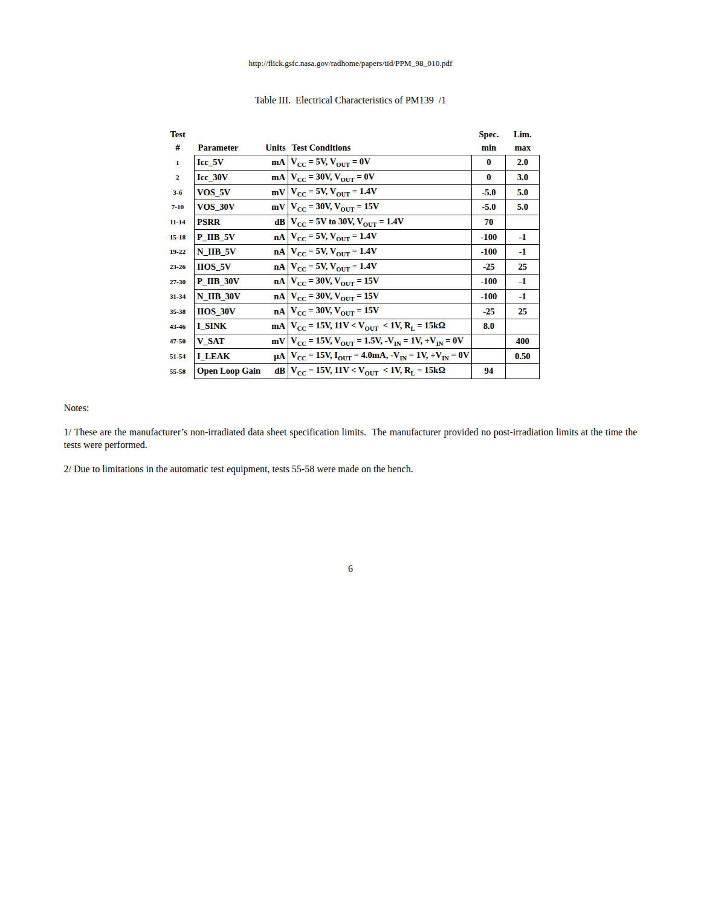http://flick.gsfc.nasa.gov/radhome/papers/tid/PPM_98_010.pdf
Table III. Electrical Characteristics of PM139 /1
| Test | | | | Spec. | Lim. |
| --- | --- | --- | --- | --- | --- |
| # | Parameter | Units | Test Conditions | min | max |
| 1 | Icc_5V | mA | V CC = 5V, V OUT = 0V | 0 | 2.0 |
| 2 | Icc_30V | mA | V CC = 30V, V OUT = 0V | 0 | 3.0 |
| 3-6 | VOS_5V | mV | V CC = 5V, V OUT = 1.4V | -5.0 | 5.0 |
| 7-10 | VOS_30V | mV | V CC = 30V, V OUT = 15V | -5.0 | 5.0 |
| 11-14 | PSRR | dB | V CC = 5V to 30V, V OUT = 1.4V | 70 | |
| 15-18 | P_IIB_5V | nA | V CC = 5V, V OUT = 1.4V | -100 | -1 |
| 19-22 | N_IIB_5V | nA | V CC = 5V, V OUT = 1.4V | -100 | -1 |
| 23-26 | IIOS_5V | nA | V CC = 5V, V OUT = 1.4V | -25 | 25 |
| 27-30 | P_IIB_30V | nA | V CC = 30V, V OUT = 15V | -100 | -1 |
| 31-34 | N_IIB_30V | nA | V CC = 30V, V OUT = 15V | -100 | -1 |
| 35-38 | IIOS_30V | nA | V CC = 30V, V OUT = 15V | -25 | 25 |
| 43-46 | I_SINK | mA | V CC = 15V, 11V < V OUT < 1V, R L = 15kΩ | 8.0 | |
| 47-50 | V_SAT | mV | V CC = 15V, V OUT = 1.5V, -V IN = 1V, +V IN = 0V | | 400 |
| 51-54 | I_LEAK | μA | V CC = 15V, I OUT = 4.0mA, -V IN = 1V, +V IN = 0V | | 0.50 |
| 55-58 | Open Loop Gain | dB | V CC = 15V, 11V < V OUT < 1V, R L = 15kΩ | 94 | |
Notes:
1/ These are the manufacturer’s non-irradiated data sheet specification limits. The manufacturer provided no post-irradiation limits at the time the tests were performed.
2/ Due to limitations in the automatic test equipment, tests 55-58 were made on the bench.
6